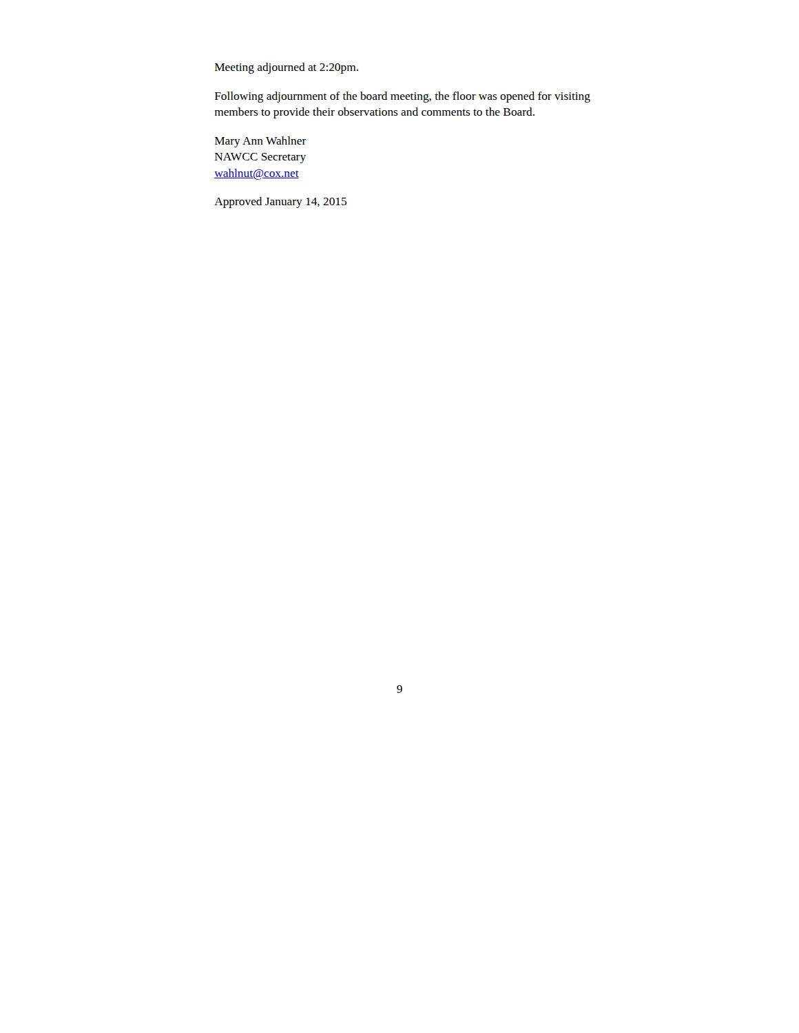Meeting adjourned at 2:20pm.
Following adjournment of the board meeting, the floor was opened for visiting members to provide their observations and comments to the Board.
Mary Ann Wahlner
NAWCC Secretary
wahlnut@cox.net
Approved January 14, 2015
9